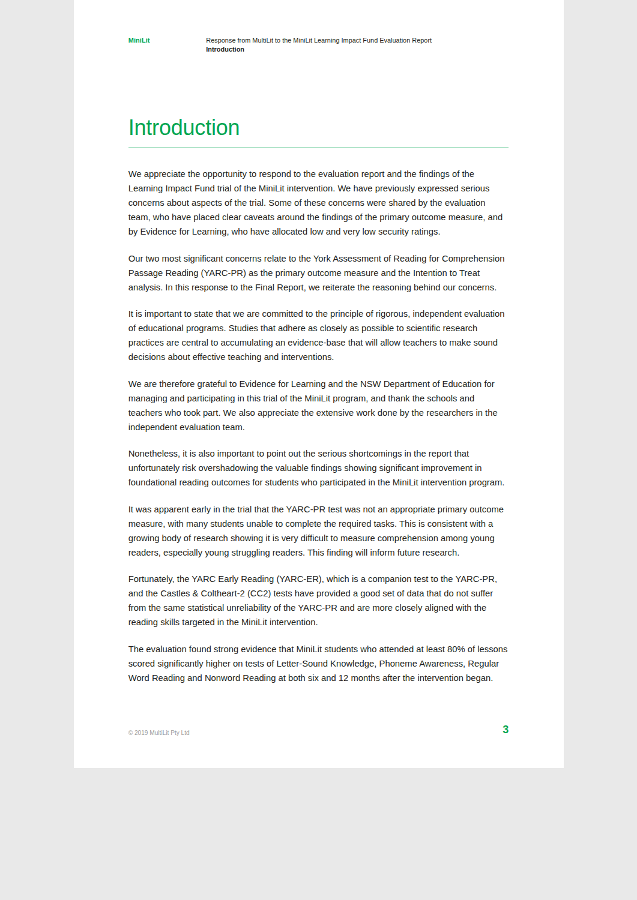MiniLit
Response from MultiLit to the MiniLit Learning Impact Fund Evaluation Report
Introduction
Introduction
We appreciate the opportunity to respond to the evaluation report and the findings of the Learning Impact Fund trial of the MiniLit intervention. We have previously expressed serious concerns about aspects of the trial. Some of these concerns were shared by the evaluation team, who have placed clear caveats around the findings of the primary outcome measure, and by Evidence for Learning, who have allocated low and very low security ratings.
Our two most significant concerns relate to the York Assessment of Reading for Comprehension Passage Reading (YARC-PR) as the primary outcome measure and the Intention to Treat analysis. In this response to the Final Report, we reiterate the reasoning behind our concerns.
It is important to state that we are committed to the principle of rigorous, independent evaluation of educational programs. Studies that adhere as closely as possible to scientific research practices are central to accumulating an evidence-base that will allow teachers to make sound decisions about effective teaching and interventions.
We are therefore grateful to Evidence for Learning and the NSW Department of Education for managing and participating in this trial of the MiniLit program, and thank the schools and teachers who took part. We also appreciate the extensive work done by the researchers in the independent evaluation team.
Nonetheless, it is also important to point out the serious shortcomings in the report that unfortunately risk overshadowing the valuable findings showing significant improvement in foundational reading outcomes for students who participated in the MiniLit intervention program.
It was apparent early in the trial that the YARC-PR test was not an appropriate primary outcome measure, with many students unable to complete the required tasks. This is consistent with a growing body of research showing it is very difficult to measure comprehension among young readers, especially young struggling readers. This finding will inform future research.
Fortunately, the YARC Early Reading (YARC-ER), which is a companion test to the YARC-PR, and the Castles & Coltheart-2 (CC2) tests have provided a good set of data that do not suffer from the same statistical unreliability of the YARC-PR and are more closely aligned with the reading skills targeted in the MiniLit intervention.
The evaluation found strong evidence that MiniLit students who attended at least 80% of lessons scored significantly higher on tests of Letter-Sound Knowledge, Phoneme Awareness, Regular Word Reading and Nonword Reading at both six and 12 months after the intervention began.
© 2019 MultiLit Pty Ltd
3